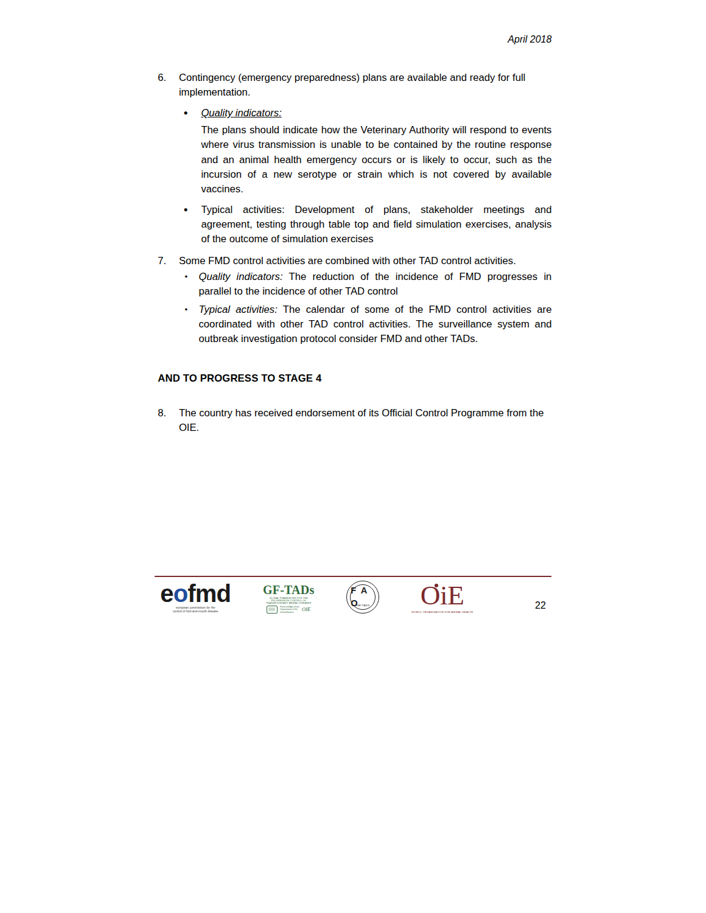April 2018
Contingency (emergency preparedness) plans are available and ready for full implementation.
Quality indicators:
The plans should indicate how the Veterinary Authority will respond to events where virus transmission is unable to be contained by the routine response and an animal health emergency occurs or is likely to occur, such as the incursion of a new serotype or strain which is not covered by available vaccines.
Typical activities: Development of plans, stakeholder meetings and agreement, testing through table top and field simulation exercises, analysis of the outcome of simulation exercises
Some FMD control activities are combined with other TAD control activities.
Quality indicators: The reduction of the incidence of FMD progresses in parallel to the incidence of other TAD control
Typical activities: The calendar of some of the FMD control activities are coordinated with other TAD control activities. The surveillance system and outbreak investigation protocol consider FMD and other TADs.
AND TO PROGRESS TO STAGE 4
8. The country has received endorsement of its Official Control Programme from the OIE.
eofmd
european commission for the
control of foot-and-mouth disease
GF-TADs
GLOBAL FRAMEWORK FOR THE
PROGRESSIVE CONTROL OF
TRANSBOUNDARY ANIMAL DISEASES
Food and Agriculture
Organization of the
United Nations
OIE
F A O
FIAT PANIS
O iE
WORLD ORGANISATION FOR ANIMAL HEALTH
22